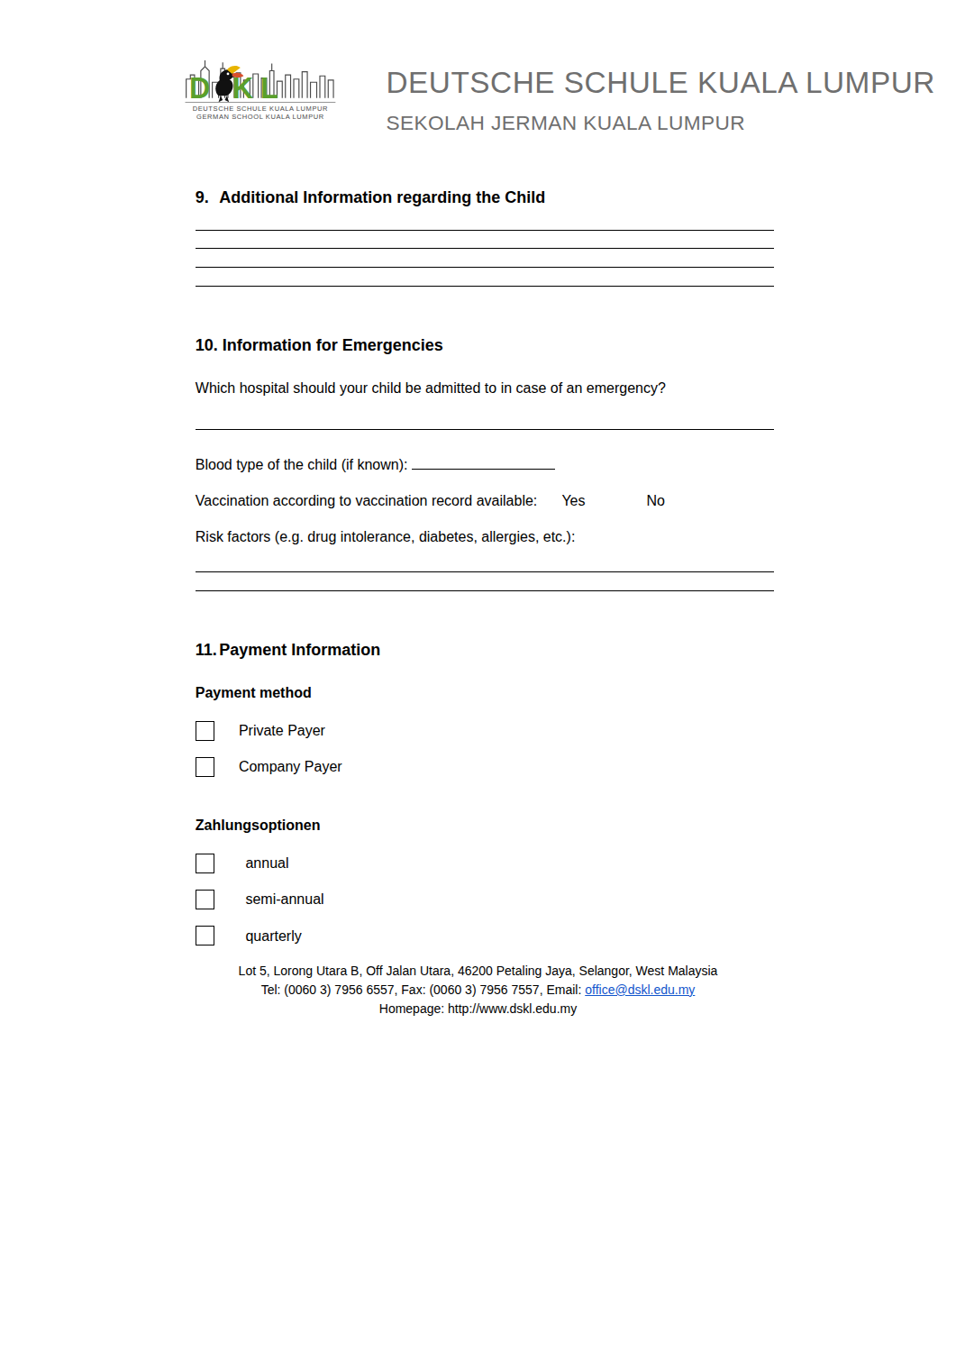D K L DEUTSCHE SCHULE KUALA LUMPUR GERMAN SCHOOL KUALA LUMPUR
DEUTSCHE SCHULE KUALA LUMPUR
SEKOLAH JERMAN KUALA LUMPUR
9. Additional Information regarding the Child
10. Information for Emergencies
Which hospital should your child be admitted to in case of an emergency?
Blood type of the child (if known):
Vaccination according to vaccination record available: YesNo
Risk factors (e.g. drug intolerance, diabetes, allergies, etc.):
11. Payment Information
Payment method
Private Payer
Company Payer
Zahlungsoptionen
annual
semi-annual
quarterly
Lot 5, Lorong Utara B, Off Jalan Utara, 46200 Petaling Jaya, Selangor, West Malaysia
Tel: (0060 3) 7956 6557, Fax: (0060 3) 7956 7557, Email: office@dskl.edu.my
Homepage: http://www.dskl.edu.my